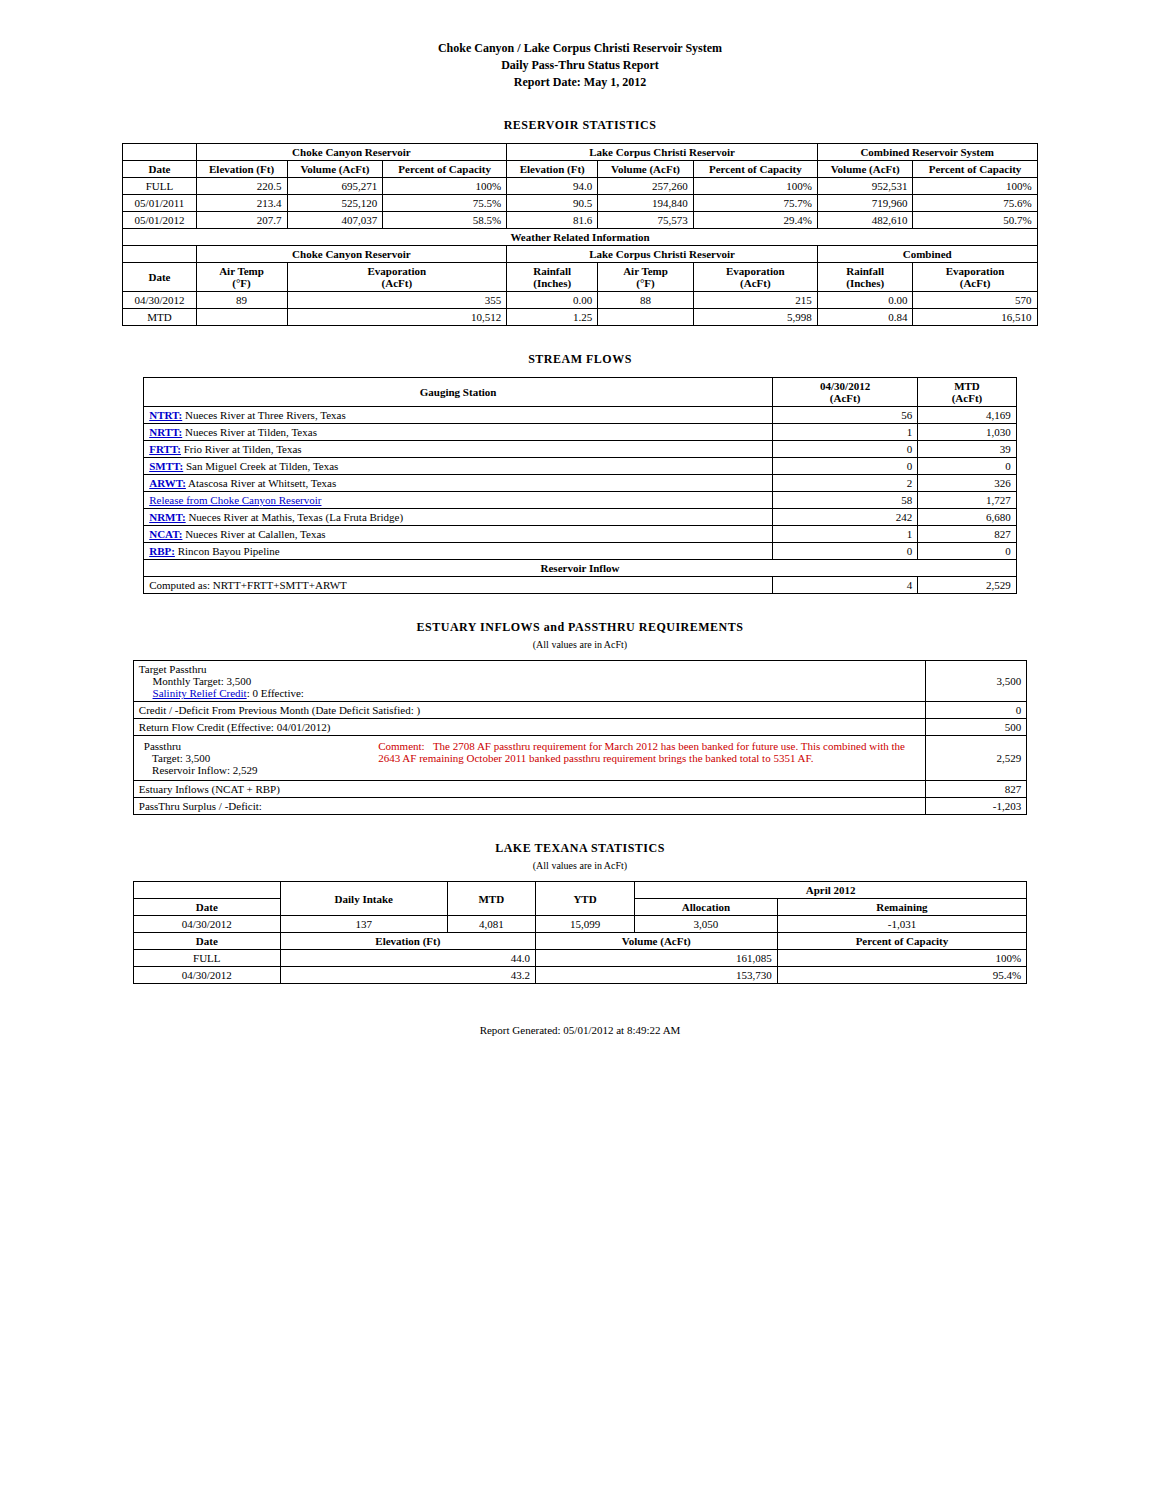Choke Canyon / Lake Corpus Christi Reservoir System
Daily Pass-Thru Status Report
Report Date: May 1, 2012
RESERVOIR STATISTICS
| | Choke Canyon Reservoir | Lake Corpus Christi Reservoir | Combined Reservoir System |
| Date | Elevation (Ft) | Volume (AcFt) | Percent of Capacity | Elevation (Ft) | Volume (AcFt) | Percent of Capacity | Volume (AcFt) | Percent of Capacity |
| FULL | 220.5 | 695,271 | 100% | 94.0 | 257,260 | 100% | 952,531 | 100% |
| 05/01/2011 | 213.4 | 525,120 | 75.5% | 90.5 | 194,840 | 75.7% | 719,960 | 75.6% |
| 05/01/2012 | 207.7 | 407,037 | 58.5% | 81.6 | 75,573 | 29.4% | 482,610 | 50.7% |
| Weather Related Information |
| | Choke Canyon Reservoir | Lake Corpus Christi Reservoir | Combined |
| Date | Air Temp (°F) | Evaporation (AcFt) | Rainfall (Inches) | Air Temp (°F) | Evaporation (AcFt) | Rainfall (Inches) | Evaporation (AcFt) |
| 04/30/2012 | 89 | 355 | 0.00 | 88 | 215 | 0.00 | 570 |
| MTD | | 10,512 | 1.25 | | 5,998 | 0.84 | 16,510 |
STREAM FLOWS
| Gauging Station | 04/30/2012 (AcFt) | MTD (AcFt) |
| --- | --- | --- |
| NTRT: Nueces River at Three Rivers, Texas | 56 | 4,169 |
| NRTT: Nueces River at Tilden, Texas | 1 | 1,030 |
| FRTT: Frio River at Tilden, Texas | 0 | 39 |
| SMTT: San Miguel Creek at Tilden, Texas | 0 | 0 |
| ARWT: Atascosa River at Whitsett, Texas | 2 | 326 |
| Release from Choke Canyon Reservoir | 58 | 1,727 |
| NRMT: Nueces River at Mathis, Texas (La Fruta Bridge) | 242 | 6,680 |
| NCAT: Nueces River at Calallen, Texas | 1 | 827 |
| RBP: Rincon Bayou Pipeline | 0 | 0 |
| Reservoir Inflow |
| Computed as: NRTT+FRTT+SMTT+ARWT | 4 | 2,529 |
ESTUARY INFLOWS and PASSTHRU REQUIREMENTS
(All values are in AcFt)
| Target Passthru Monthly Target: 3,500 Salinity Relief Credit : 0 Effective: | 3,500 |
| Credit / -Deficit From Previous Month (Date Deficit Satisfied: ) | 0 |
| Return Flow Credit (Effective: 04/01/2012) | 500 |
| / Passthru Target: 3,500 Reservoir Inflow: 2,529 / Comment: The 2708 AF passthru requirement for March 2012 has been banked for future use. This combined with the 2643 AF remaining October 2011 banked passthru requirement brings the banked total to 5351 AF. / | 2,529 |
| Estuary Inflows (NCAT + RBP) | 827 |
| PassThru Surplus / -Deficit: | -1,203 |
LAKE TEXANA STATISTICS
(All values are in AcFt)
| | Daily Intake | MTD | YTD | April 2012 |
| Date | Allocation | Remaining |
| 04/30/2012 | 137 | 4,081 | 15,099 | 3,050 | -1,031 |
| Date | Elevation (Ft) | Volume (AcFt) | Percent of Capacity |
| FULL | 44.0 | 161,085 | 100% |
| 04/30/2012 | 43.2 | 153,730 | 95.4% |
Report Generated: 05/01/2012 at 8:49:22 AM